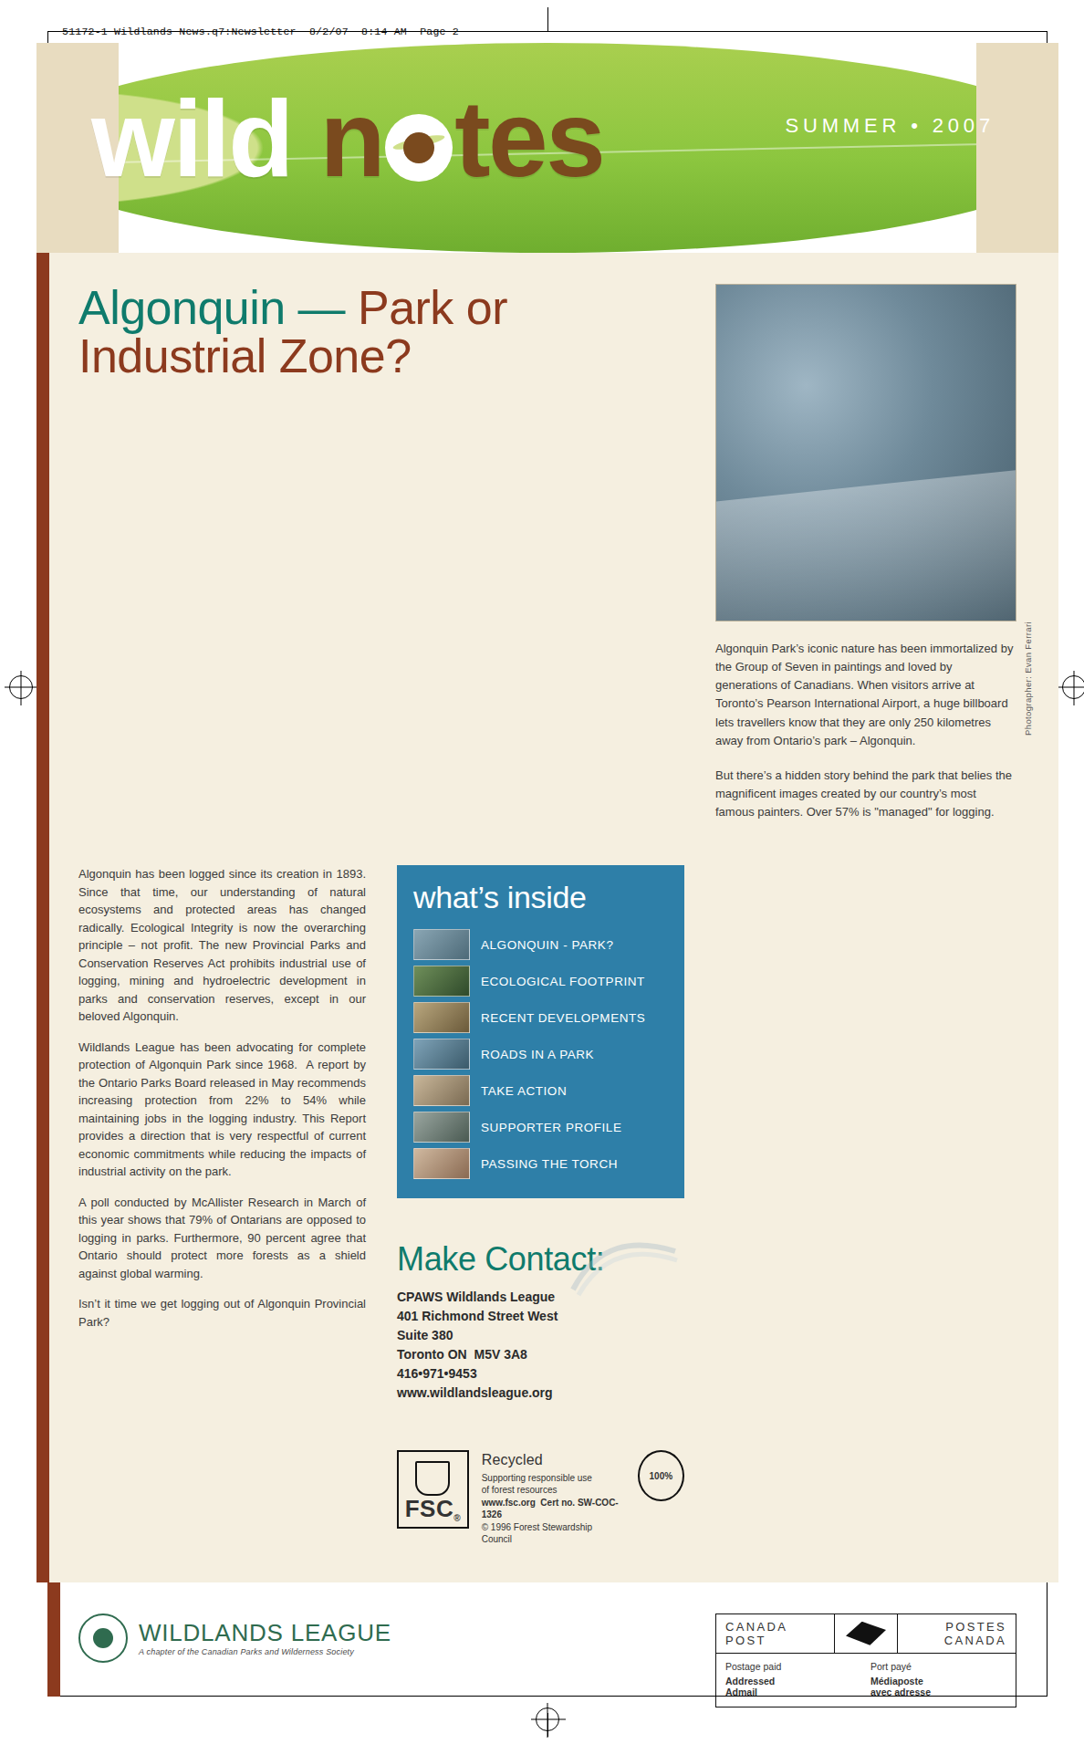51172-1 Wildlands News.q7:Newsletter 8/2/07 8:14 AM Page 2
wild n tes
SUMMER • 2007
Algonquin — Park or Industrial Zone?
Photographer: Evan Ferrari
Algonquin Park’s iconic nature has been immortalized by the Group of Seven in paintings and loved by generations of Canadians. When visitors arrive at Toronto’s Pearson International Airport, a huge billboard lets travellers know that they are only 250 kilometres away from Ontario’s park – Algonquin.
But there’s a hidden story behind the park that belies the magnificent images created by our country’s most famous painters. Over 57% is "managed" for logging.
Algonquin has been logged since its creation in 1893. Since that time, our understanding of natural ecosystems and protected areas has changed radically. Ecological Integrity is now the overarching principle – not profit. The new Provincial Parks and Conservation Reserves Act prohibits industrial use of logging, mining and hydroelectric development in parks and conservation reserves, except in our beloved Algonquin.
Wildlands League has been advocating for complete protection of Algonquin Park since 1968. A report by the Ontario Parks Board released in May recommends increasing protection from 22% to 54% while maintaining jobs in the logging industry. This Report provides a direction that is very respectful of current economic commitments while reducing the impacts of industrial activity on the park.
A poll conducted by McAllister Research in March of this year shows that 79% of Ontarians are opposed to logging in parks. Furthermore, 90 percent agree that Ontario should protect more forests as a shield against global warming.
Isn’t it time we get logging out of Algonquin Provincial Park?
what’s inside
Algonquin - Park?
Ecological Footprint
Recent Developments
Roads in a Park
Take Action
Supporter Profile
Passing the Torch
Make Contact:
CPAWS Wildlands League
401 Richmond Street West
Suite 380
Toronto ON M5V 3A8
416•971•9453
www.wildlandsleague.org
FSC®
Recycled Supporting responsible use
of forest resources
www.fsc.org Cert no. SW-COC-1326
© 1996 Forest Stewardship Council
100%
WILDLANDS LEAGUE A chapter of the Canadian Parks and Wilderness Society
CANADA
POST
POSTES
CANADA
Postage paid
Port payé
Addressed
Admail
Médiaposte
avec adresse